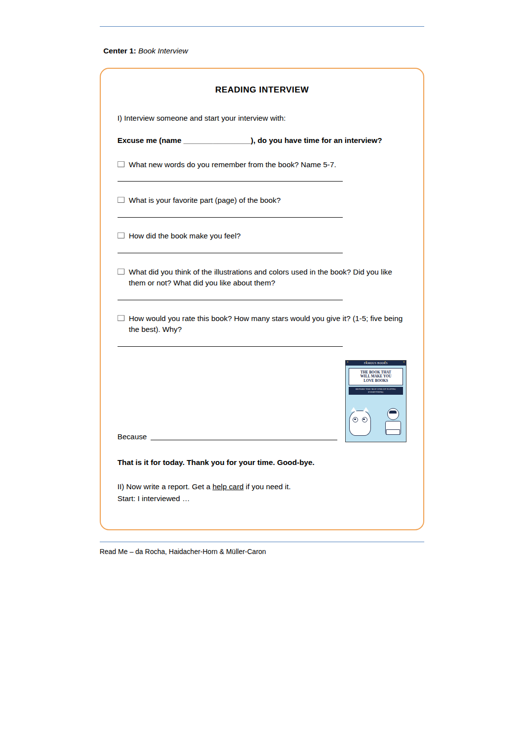Center 1: Book Interview
READING INTERVIEW
I) Interview someone and start your interview with:
Excuse me (name ________________), do you have time for an interview?
What new words do you remember from the book? Name 5-7.
What is your favorite part (page) of the book?
How did the book make you feel?
What did you think of the illustrations and colors used in the book? Did you like them or not? What did you like about them?
How would you rate this book? How many stars would you give it? (1-5; five being the best). Why?
Because
★★★★
FAMOUS BOOKS
THE BOOK THAT
WILL MAKE YOU
LOVE BOOKS
BEFORE YOU MAY END UP HATING EVERYTHING
That is it for today. Thank you for your time. Good-bye.
II) Now write a report. Get a help card if you need it.
Start: I interviewed …
Read Me – da Rocha, Haidacher-Horn & Müller-Caron